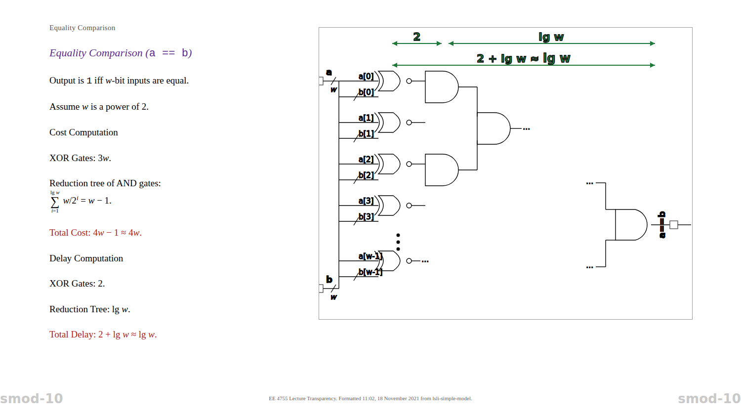Equality Comparison
Equality Comparison (a == b)
Output is 1 iff w-bit inputs are equal.
Assume w is a power of 2.
Cost Computation
XOR Gates: 3w.
Reduction tree of AND gates:
lg w∑i=1 w/2i = w − 1.
Total Cost: 4w − 1 ≈ 4w.
Delay Computation
XOR Gates: 2.
Reduction Tree: lg w.
Total Delay: 2 + lg w ≈ lg w.
2 lg w 2 + lg w ≈ lg w a w b w a[0] b[0] a[1] b[1] a[2] b[2] a[3] b[3] ⋯ a[w-1] b[w-1] ⋯ ⋯ ⋯ a==b
smod-10
smod-10
EE 4755 Lecture Transparency. Formatted 11:02, 18 November 2021 from lsli-simple-model.